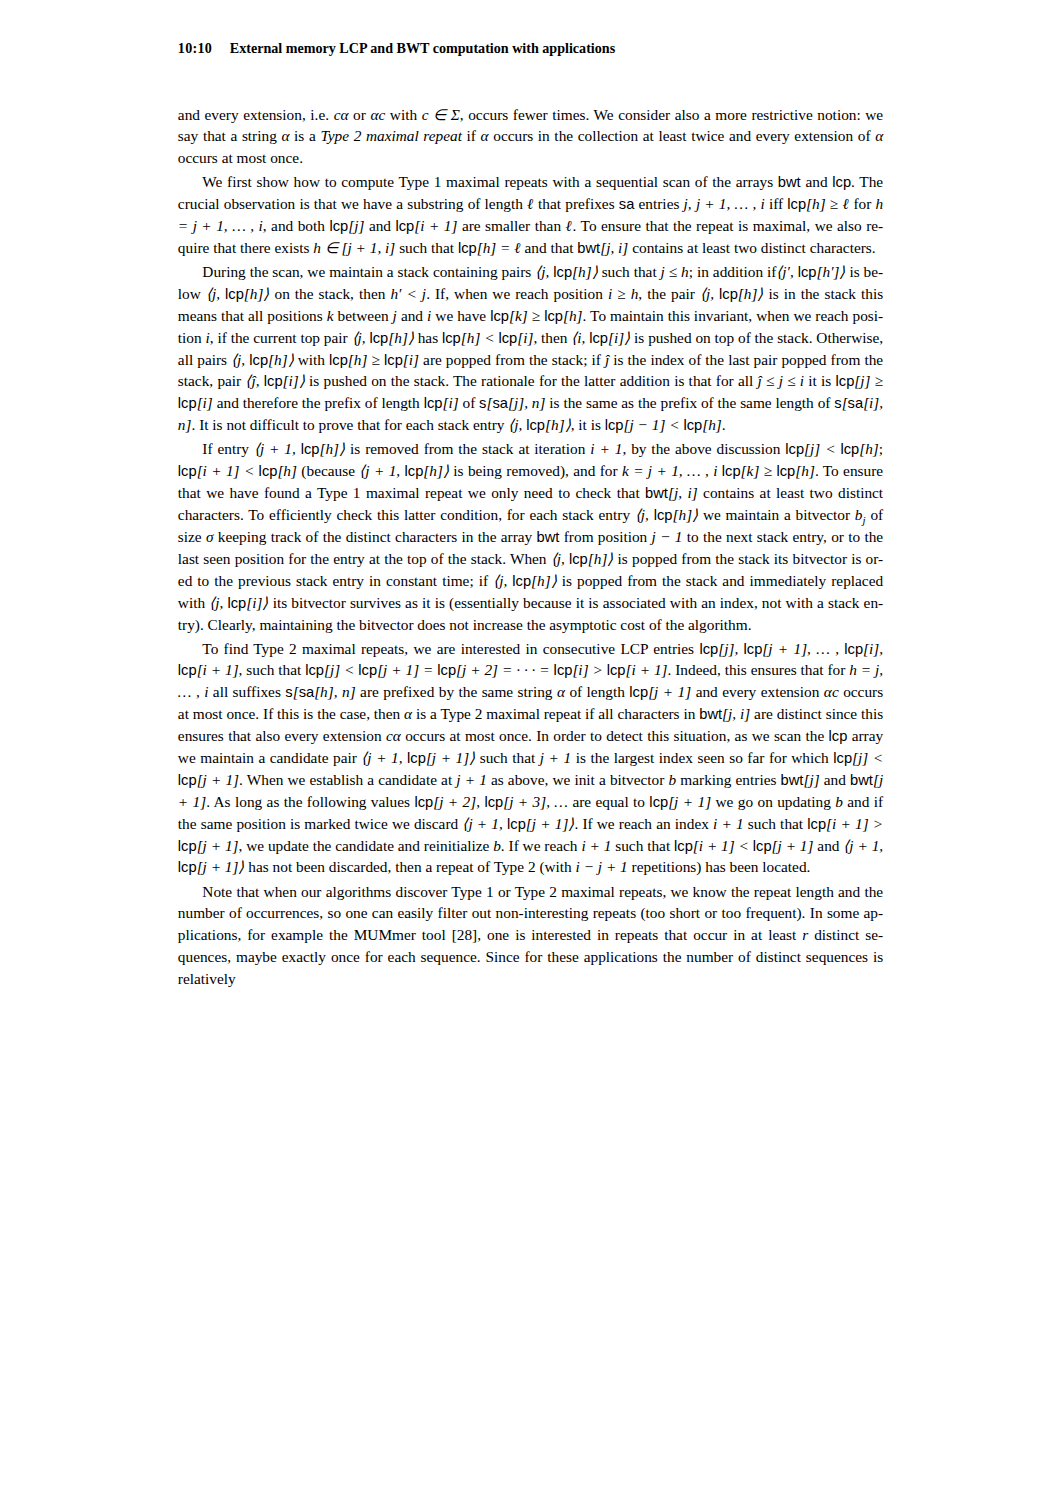10:10 External memory LCP and BWT computation with applications
and every extension, i.e. cα or αc with c ∈ Σ, occurs fewer times. We consider also a more restrictive notion: we say that a string α is a Type 2 maximal repeat if α occurs in the collection at least twice and every extension of α occurs at most once.
We first show how to compute Type 1 maximal repeats with a sequential scan of the arrays bwt and lcp. The crucial observation is that we have a substring of length ℓ that prefixes sa entries j, j + 1, … , i iff lcp[h] ≥ ℓ for h = j + 1, … , i, and both lcp[j] and lcp[i + 1] are smaller than ℓ. To ensure that the repeat is maximal, we also require that there exists h ∈ [j + 1, i] such that lcp[h] = ℓ and that bwt[j, i] contains at least two distinct characters.
During the scan, we maintain a stack containing pairs ⟨j, lcp[h]⟩ such that j ≤ h; in addition if⟨j′, lcp[h′]⟩ is below ⟨j, lcp[h]⟩ on the stack, then h′ < j. If, when we reach position i ≥ h, the pair ⟨j, lcp[h]⟩ is in the stack this means that all positions k between j and i we have lcp[k] ≥ lcp[h]. To maintain this invariant, when we reach position i, if the current top pair ⟨j, lcp[h]⟩ has lcp[h] < lcp[i], then ⟨i, lcp[i]⟩ is pushed on top of the stack. Otherwise, all pairs ⟨j, lcp[h]⟩ with lcp[h] ≥ lcp[i] are popped from the stack; if ĵ is the index of the last pair popped from the stack, pair ⟨ĵ, lcp[i]⟩ is pushed on the stack. The rationale for the latter addition is that for all ĵ ≤ j ≤ i it is lcp[j] ≥ lcp[i] and therefore the prefix of length lcp[i] of s[sa[j], n] is the same as the prefix of the same length of s[sa[i], n]. It is not difficult to prove that for each stack entry ⟨j, lcp[h]⟩, it is lcp[j − 1] < lcp[h].
If entry ⟨j + 1, lcp[h]⟩ is removed from the stack at iteration i + 1, by the above discussion lcp[j] < lcp[h]; lcp[i + 1] < lcp[h] (because ⟨j + 1, lcp[h]⟩ is being removed), and for k = j + 1, … , i lcp[k] ≥ lcp[h]. To ensure that we have found a Type 1 maximal repeat we only need to check that bwt[j, i] contains at least two distinct characters. To efficiently check this latter condition, for each stack entry ⟨j, lcp[h]⟩ we maintain a bitvector bj of size σ keeping track of the distinct characters in the array bwt from position j − 1 to the next stack entry, or to the last seen position for the entry at the top of the stack. When ⟨j, lcp[h]⟩ is popped from the stack its bitvector is or-ed to the previous stack entry in constant time; if ⟨j, lcp[h]⟩ is popped from the stack and immediately replaced with ⟨j, lcp[i]⟩ its bitvector survives as it is (essentially because it is associated with an index, not with a stack entry). Clearly, maintaining the bitvector does not increase the asymptotic cost of the algorithm.
To find Type 2 maximal repeats, we are interested in consecutive LCP entries lcp[j], lcp[j + 1], … , lcp[i], lcp[i + 1], such that lcp[j] < lcp[j + 1] = lcp[j + 2] = · · · = lcp[i] > lcp[i + 1]. Indeed, this ensures that for h = j, … , i all suffixes s[sa[h], n] are prefixed by the same string α of length lcp[j + 1] and every extension αc occurs at most once. If this is the case, then α is a Type 2 maximal repeat if all characters in bwt[j, i] are distinct since this ensures that also every extension cα occurs at most once. In order to detect this situation, as we scan the lcp array we maintain a candidate pair ⟨j + 1, lcp[j + 1]⟩ such that j + 1 is the largest index seen so far for which lcp[j] < lcp[j + 1]. When we establish a candidate at j + 1 as above, we init a bitvector b marking entries bwt[j] and bwt[j + 1]. As long as the following values lcp[j + 2], lcp[j + 3], … are equal to lcp[j + 1] we go on updating b and if the same position is marked twice we discard ⟨j + 1, lcp[j + 1]⟩. If we reach an index i + 1 such that lcp[i + 1] > lcp[j + 1], we update the candidate and reinitialize b. If we reach i + 1 such that lcp[i + 1] < lcp[j + 1] and ⟨j + 1, lcp[j + 1]⟩ has not been discarded, then a repeat of Type 2 (with i − j + 1 repetitions) has been located.
Note that when our algorithms discover Type 1 or Type 2 maximal repeats, we know the repeat length and the number of occurrences, so one can easily filter out non-interesting repeats (too short or too frequent). In some applications, for example the MUMmer tool [28], one is interested in repeats that occur in at least r distinct sequences, maybe exactly once for each sequence. Since for these applications the number of distinct sequences is relatively